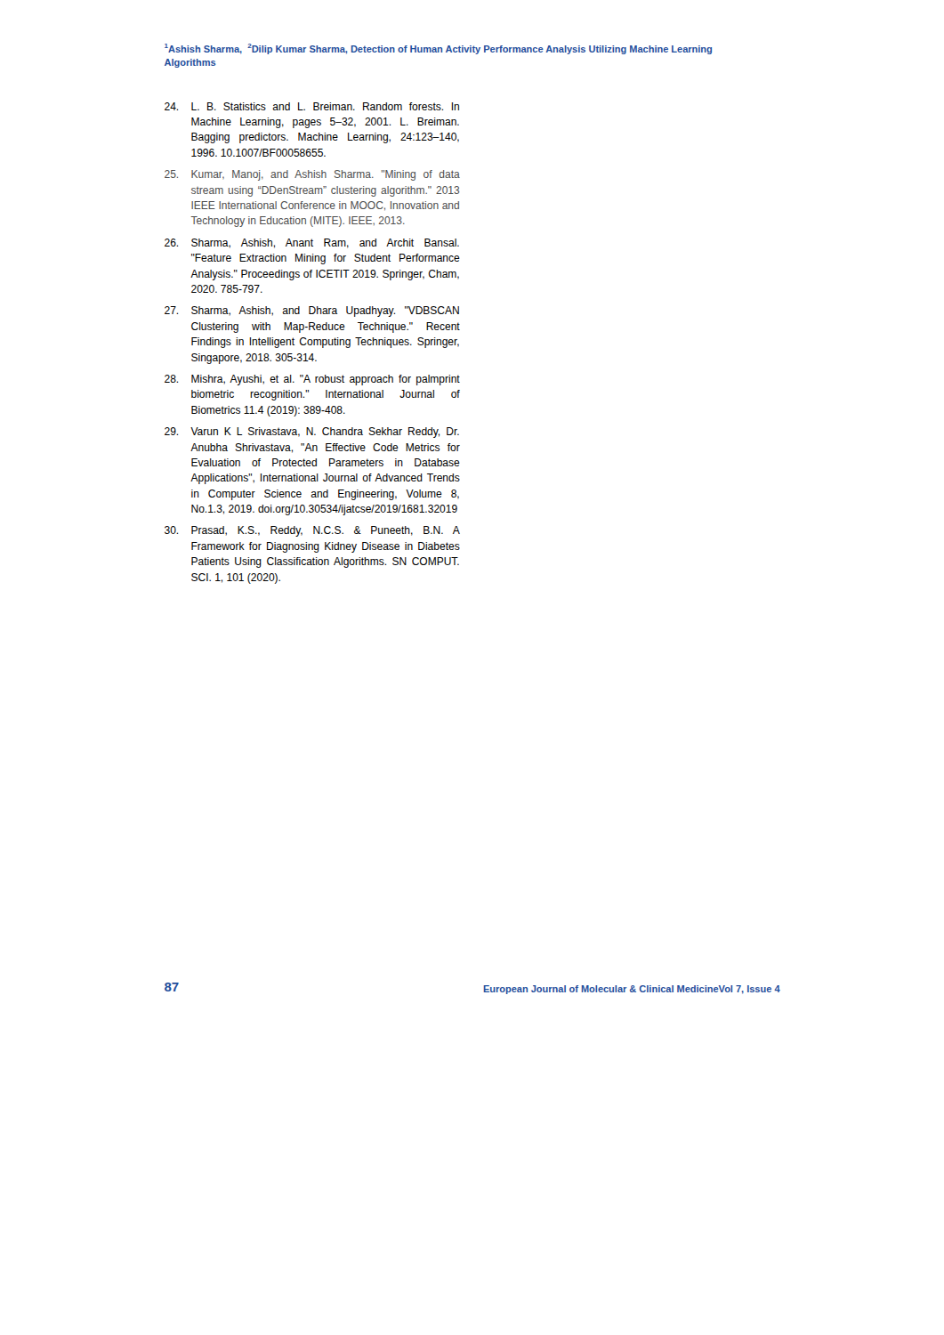1Ashish Sharma, 2Dilip Kumar Sharma, Detection of Human Activity Performance Analysis Utilizing Machine Learning Algorithms
L. B. Statistics and L. Breiman. Random forests. In Machine Learning, pages 5–32, 2001. L. Breiman. Bagging predictors. Machine Learning, 24:123–140, 1996. 10.1007/BF00058655.
Kumar, Manoj, and Ashish Sharma. "Mining of data stream using “DDenStream” clustering algorithm." 2013 IEEE International Conference in MOOC, Innovation and Technology in Education (MITE). IEEE, 2013.
Sharma, Ashish, Anant Ram, and Archit Bansal. "Feature Extraction Mining for Student Performance Analysis." Proceedings of ICETIT 2019. Springer, Cham, 2020. 785-797.
Sharma, Ashish, and Dhara Upadhyay. "VDBSCAN Clustering with Map-Reduce Technique." Recent Findings in Intelligent Computing Techniques. Springer, Singapore, 2018. 305-314.
Mishra, Ayushi, et al. "A robust approach for palmprint biometric recognition." International Journal of Biometrics 11.4 (2019): 389-408.
Varun K L Srivastava, N. Chandra Sekhar Reddy, Dr. Anubha Shrivastava, "An Effective Code Metrics for Evaluation of Protected Parameters in Database Applications", International Journal of Advanced Trends in Computer Science and Engineering, Volume 8, No.1.3, 2019. doi.org/10.30534/ijatcse/2019/1681.32019
Prasad, K.S., Reddy, N.C.S. & Puneeth, B.N. A Framework for Diagnosing Kidney Disease in Diabetes Patients Using Classification Algorithms. SN COMPUT. SCI. 1, 101 (2020).
87
European Journal of Molecular & Clinical MedicineVol 7, Issue 4